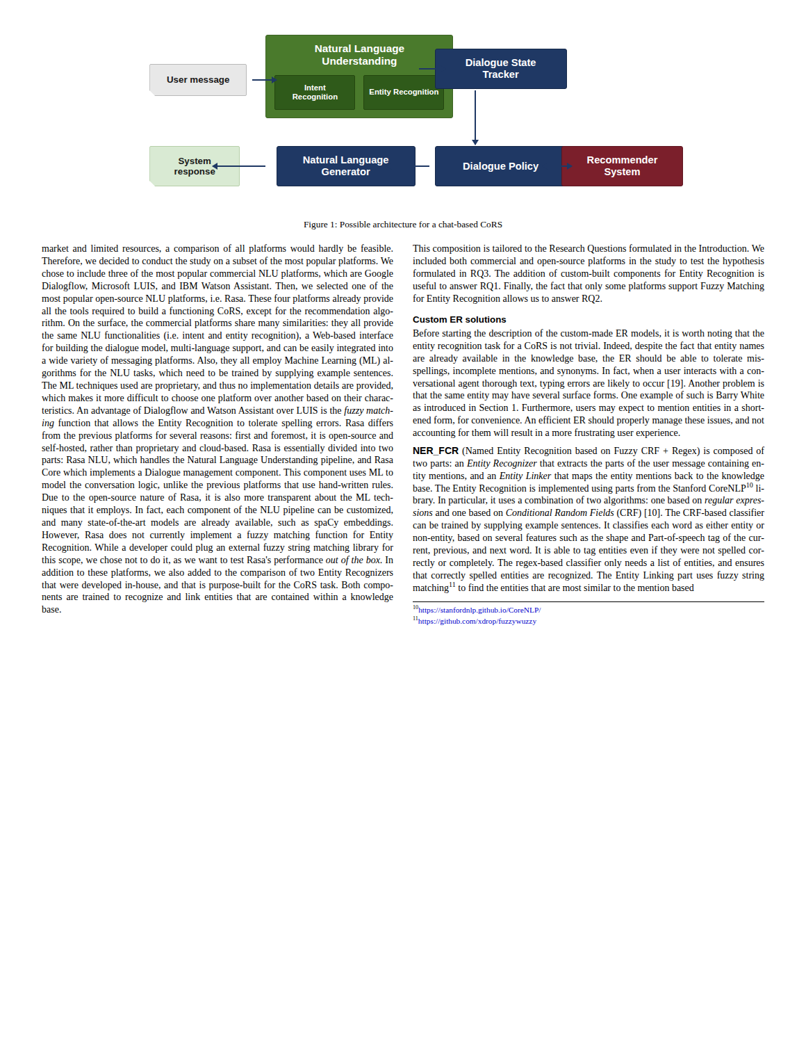User message
Natural Language
Understanding
Intent
Recognition
Entity Recognition
Dialogue State
Tracker
Dialogue Policy
Recommender
System
Natural Language
Generator
System
response
Figure 1: Possible architecture for a chat-based CoRS
market and limited resources, a comparison of all platforms would hardly be feasible. Therefore, we decided to conduct the study on a subset of the most popular platforms. We chose to include three of the most popular commercial NLU platforms, which are Google Dialogflow, Microsoft LUIS, and IBM Watson Assistant. Then, we selected one of the most popular open-source NLU platforms, i.e. Rasa. These four platforms already provide all the tools required to build a functioning CoRS, except for the recommendation algorithm. On the surface, the commercial platforms share many similarities: they all provide the same NLU functionalities (i.e. intent and entity recognition), a Web-based interface for building the dialogue model, multi-language support, and can be easily integrated into a wide variety of messaging platforms. Also, they all employ Machine Learning (ML) algorithms for the NLU tasks, which need to be trained by supplying example sentences. The ML techniques used are proprietary, and thus no implementation details are provided, which makes it more difficult to choose one platform over another based on their characteristics. An advantage of Dialogflow and Watson Assistant over LUIS is the fuzzy matching function that allows the Entity Recognition to tolerate spelling errors. Rasa differs from the previous platforms for several reasons: first and foremost, it is open-source and self-hosted, rather than proprietary and cloud-based. Rasa is essentially divided into two parts: Rasa NLU, which handles the Natural Language Understanding pipeline, and Rasa Core which implements a Dialogue management component. This component uses ML to model the conversation logic, unlike the previous platforms that use hand-written rules. Due to the open-source nature of Rasa, it is also more transparent about the ML techniques that it employs. In fact, each component of the NLU pipeline can be customized, and many state-of-the-art models are already available, such as spaCy embeddings. However, Rasa does not currently implement a fuzzy matching function for Entity Recognition. While a developer could plug an external fuzzy string matching library for this scope, we chose not to do it, as we want to test Rasa's performance out of the box. In addition to these platforms, we also added to the comparison of two Entity Recognizers that were developed in-house, and that is purpose-built for the CoRS task. Both components are trained to recognize and link entities that are contained within a knowledge base.
This composition is tailored to the Research Questions formulated in the Introduction. We included both commercial and open-source platforms in the study to test the hypothesis formulated in RQ3. The addition of custom-built components for Entity Recognition is useful to answer RQ1. Finally, the fact that only some platforms support Fuzzy Matching for Entity Recognition allows us to answer RQ2.
Custom ER solutions
Before starting the description of the custom-made ER models, it is worth noting that the entity recognition task for a CoRS is not trivial. Indeed, despite the fact that entity names are already available in the knowledge base, the ER should be able to tolerate misspellings, incomplete mentions, and synonyms. In fact, when a user interacts with a conversational agent thorough text, typing errors are likely to occur [19]. Another problem is that the same entity may have several surface forms. One example of such is Barry White as introduced in Section 1. Furthermore, users may expect to mention entities in a shortened form, for convenience. An efficient ER should properly manage these issues, and not accounting for them will result in a more frustrating user experience.
NER_FCR (Named Entity Recognition based on Fuzzy CRF + Regex) is composed of two parts: an Entity Recognizer that extracts the parts of the user message containing entity mentions, and an Entity Linker that maps the entity mentions back to the knowledge base. The Entity Recognition is implemented using parts from the Stanford CoreNLP10 library. In particular, it uses a combination of two algorithms: one based on regular expressions and one based on Conditional Random Fields (CRF) [10]. The CRF-based classifier can be trained by supplying example sentences. It classifies each word as either entity or non-entity, based on several features such as the shape and Part-of-speech tag of the current, previous, and next word. It is able to tag entities even if they were not spelled correctly or completely. The regex-based classifier only needs a list of entities, and ensures that correctly spelled entities are recognized. The Entity Linking part uses fuzzy string matching11 to find the entities that are most similar to the mention based
10https://stanfordnlp.github.io/CoreNLP/
11https://github.com/xdrop/fuzzywuzzy